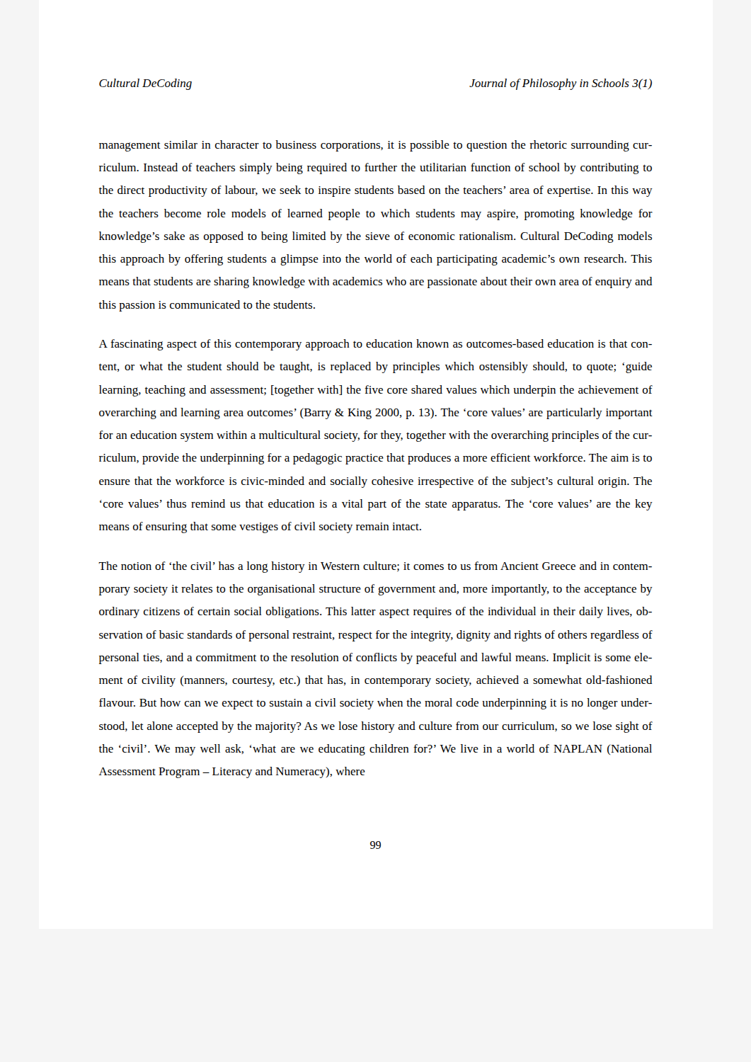Cultural DeCoding Journal of Philosophy in Schools 3(1)
management similar in character to business corporations, it is possible to question the rhetoric surrounding curriculum. Instead of teachers simply being required to further the utilitarian function of school by contributing to the direct productivity of labour, we seek to inspire students based on the teachers’ area of expertise. In this way the teachers become role models of learned people to which students may aspire, promoting knowledge for knowledge’s sake as opposed to being limited by the sieve of economic rationalism. Cultural DeCoding models this approach by offering students a glimpse into the world of each participating academic’s own research. This means that students are sharing knowledge with academics who are passionate about their own area of enquiry and this passion is communicated to the students.
A fascinating aspect of this contemporary approach to education known as outcomes-based education is that content, or what the student should be taught, is replaced by principles which ostensibly should, to quote; ‘guide learning, teaching and assessment; [together with] the five core shared values which underpin the achievement of overarching and learning area outcomes’ (Barry & King 2000, p. 13). The ‘core values’ are particularly important for an education system within a multicultural society, for they, together with the overarching principles of the curriculum, provide the underpinning for a pedagogic practice that produces a more efficient workforce. The aim is to ensure that the workforce is civic-minded and socially cohesive irrespective of the subject’s cultural origin. The ‘core values’ thus remind us that education is a vital part of the state apparatus. The ‘core values’ are the key means of ensuring that some vestiges of civil society remain intact.
The notion of ‘the civil’ has a long history in Western culture; it comes to us from Ancient Greece and in contemporary society it relates to the organisational structure of government and, more importantly, to the acceptance by ordinary citizens of certain social obligations. This latter aspect requires of the individual in their daily lives, observation of basic standards of personal restraint, respect for the integrity, dignity and rights of others regardless of personal ties, and a commitment to the resolution of conflicts by peaceful and lawful means. Implicit is some element of civility (manners, courtesy, etc.) that has, in contemporary society, achieved a somewhat old-fashioned flavour. But how can we expect to sustain a civil society when the moral code underpinning it is no longer understood, let alone accepted by the majority? As we lose history and culture from our curriculum, so we lose sight of the ‘civil’. We may well ask, ‘what are we educating children for?’ We live in a world of NAPLAN (National Assessment Program – Literacy and Numeracy), where
99